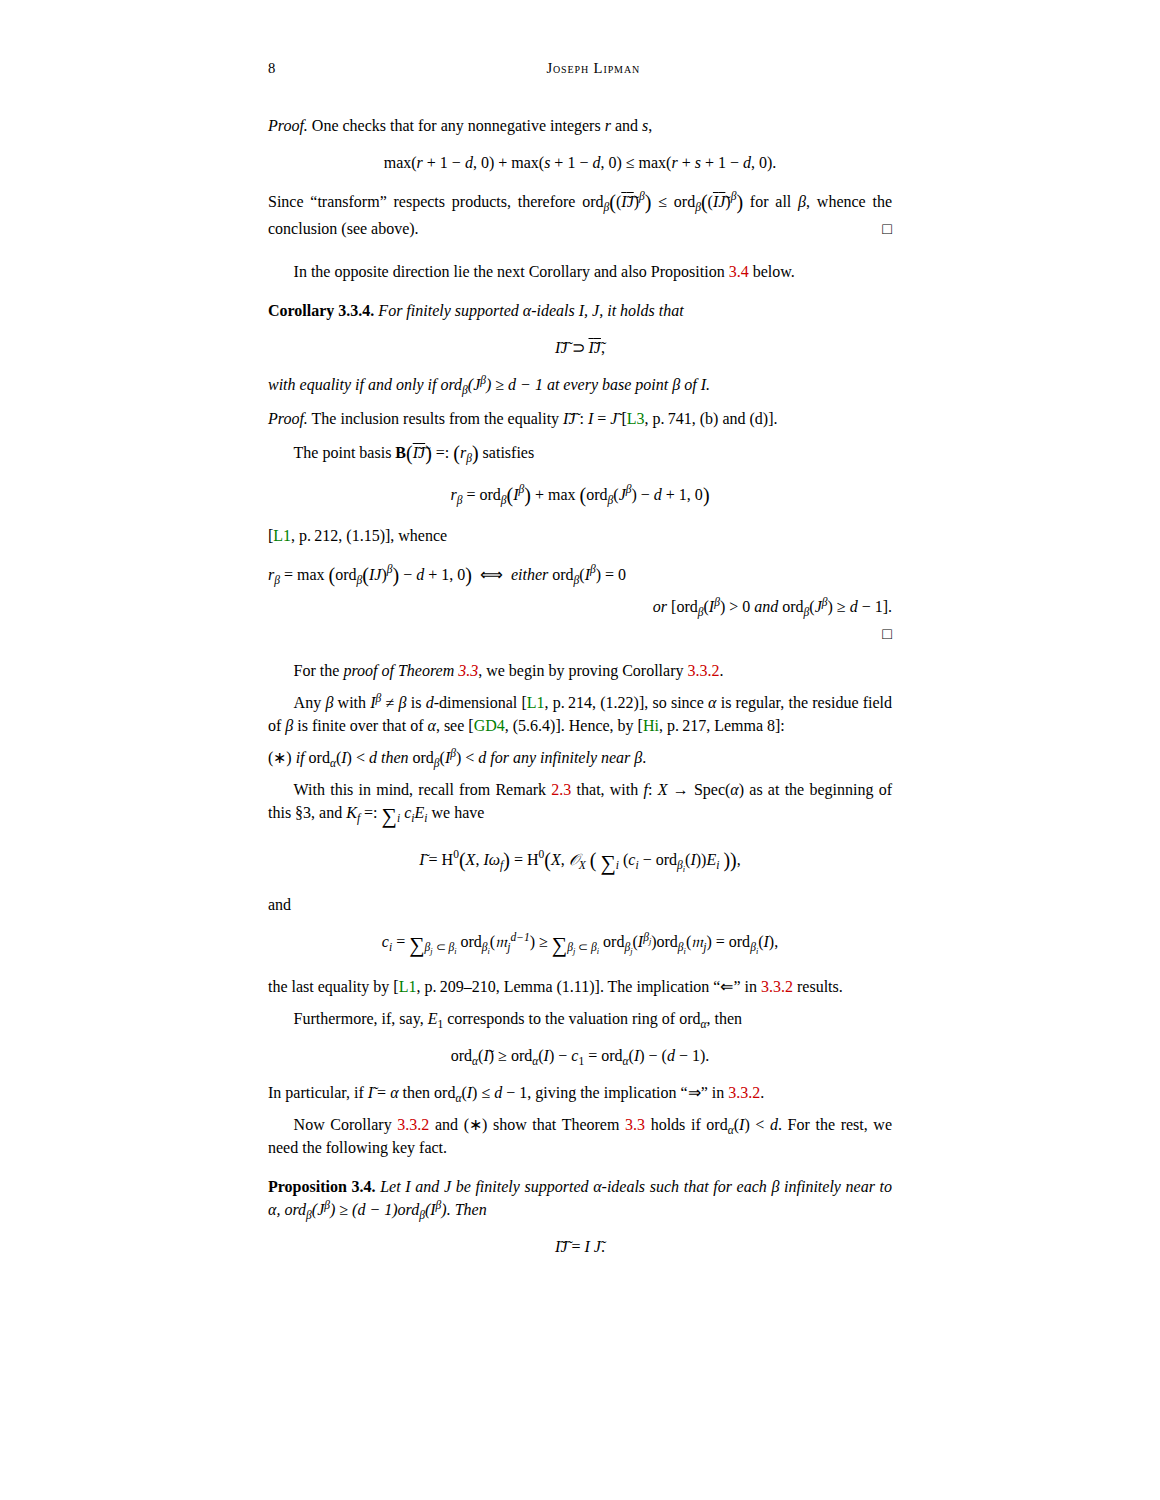8
Joseph Lipman
Proof. One checks that for any nonnegative integers r and s,
max(r + 1 − d, 0) + max(s + 1 − d, 0) ≤ max(r + s + 1 − d, 0).
Since “transform” respects products, therefore ordβ((ĨJ̃)β) ≤ ordβ((IJ̃)β) for all β, whence the conclusion (see above). □
In the opposite direction lie the next Corollary and also Proposition 3.4 below.
Corollary 3.3.4. For finitely supported α-ideals I, J, it holds that
ĨJ̃ ⊃ ĨJ̃,
with equality if and only if ordβ(Jβ) ≥ d − 1 at every base point β of I.
Proof. The inclusion results from the equality ĨJ̃ : I = J̃ [L3, p. 741, (b) and (d)].
The point basis B(ĨJ̃) =: (rβ) satisfies
rβ = ordβ(Iβ) + max (ordβ(Jβ) − d + 1, 0)
[L1, p. 212, (1.15)], whence
rβ = max (ordβ(IJ)β) − d + 1, 0) ⟺ either ordβ(Iβ) = 0
or [ordβ(Iβ) > 0 and ordβ(Jβ) ≥ d − 1].
□
For the proof of Theorem 3.3, we begin by proving Corollary 3.3.2.
Any β with Iβ ≠ β is d-dimensional [L1, p. 214, (1.22)], so since α is regular, the residue field of β is finite over that of α, see [GD4, (5.6.4)]. Hence, by [Hi, p. 217, Lemma 8]:
(∗) if ordα(I) < d then ordβ(Iβ) < d for any infinitely near β.
With this in mind, recall from Remark 2.3 that, with f: X → Spec(α) as at the beginning of this §3, and Kf =: ∑i ciEi we have
Ĩ = H0(X, Iωf) = H0(X, 𝒪X ( ∑i (ci − ordβi(I))Ei )),
and
ci = ∑βj ⊂ βi ordβi(𝔪jd−1) ≥ ∑βj ⊂ βi ordβj(Iβj)ordβi(𝔪j) = ordβi(I),
the last equality by [L1, p. 209–210, Lemma (1.11)]. The implication “⇐” in 3.3.2 results.
Furthermore, if, say, E1 corresponds to the valuation ring of ordα, then
ordα(Ĩ) ≥ ordα(I) − c1 = ordα(I) − (d − 1).
In particular, if Ĩ = α then ordα(I) ≤ d − 1, giving the implication “⇒” in 3.3.2.
Now Corollary 3.3.2 and (∗) show that Theorem 3.3 holds if ordα(I) < d. For the rest, we need the following key fact.
Proposition 3.4. Let I and J be finitely supported α-ideals such that for each β infinitely near to α, ordβ(Jβ) ≥ (d − 1)ordβ(Iβ). Then
ĨJ̃ = I J̃.